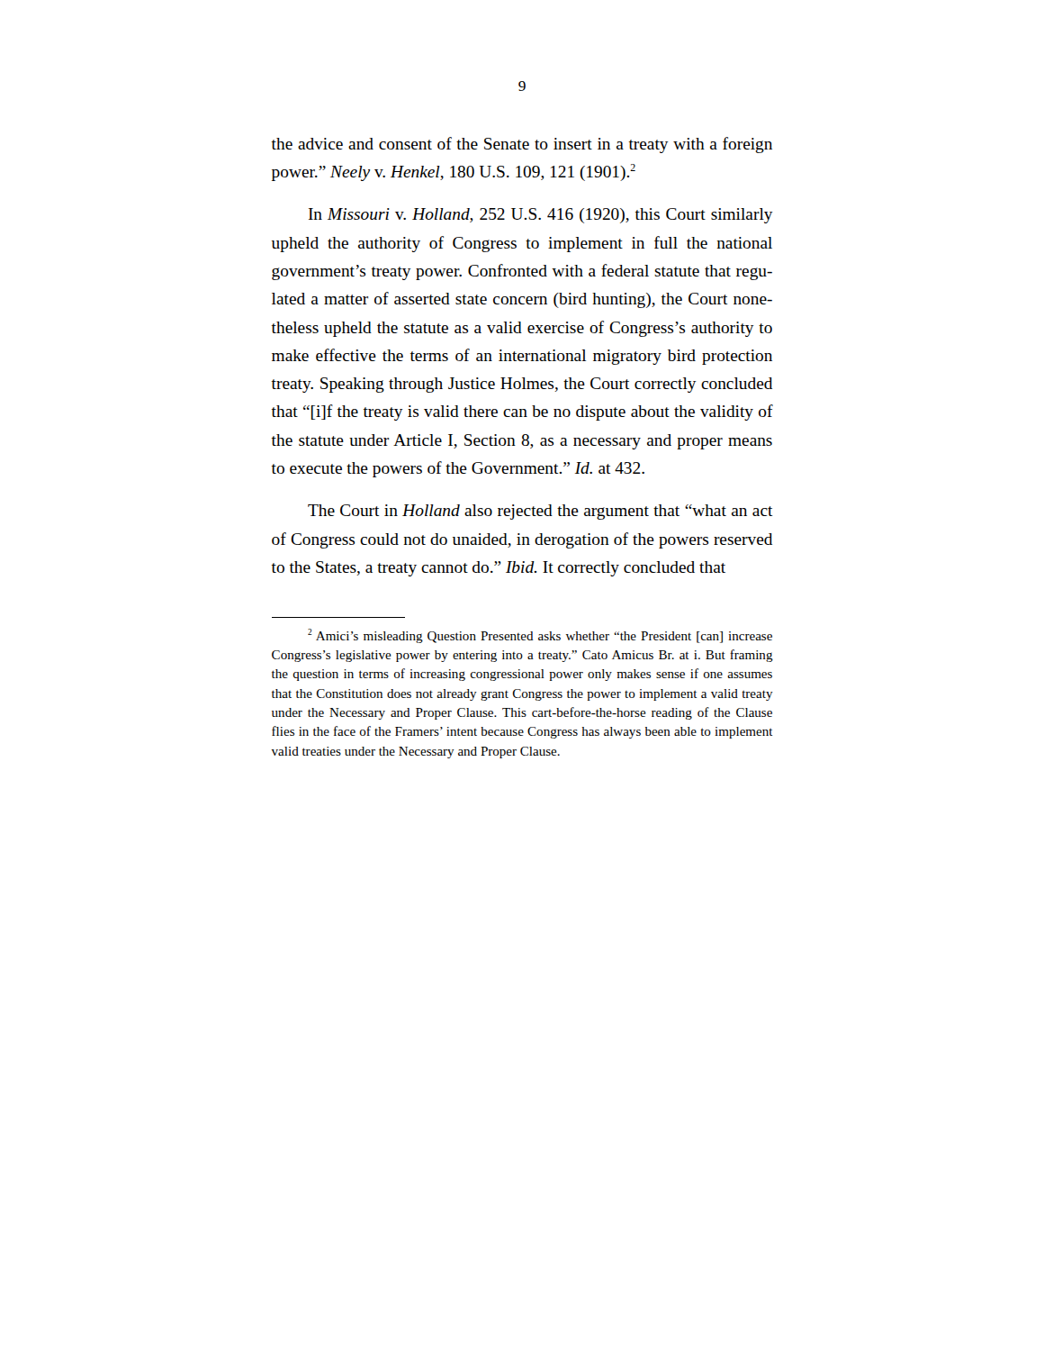9
the advice and consent of the Senate to insert in a treaty with a foreign power.” Neely v. Henkel, 180 U.S. 109, 121 (1901).2
In Missouri v. Holland, 252 U.S. 416 (1920), this Court similarly upheld the authority of Congress to implement in full the national government’s treaty power. Confronted with a federal statute that regulated a matter of asserted state concern (bird hunting), the Court nonetheless upheld the statute as a valid exercise of Congress’s authority to make effective the terms of an international migratory bird protection treaty. Speaking through Justice Holmes, the Court correctly concluded that “[i]f the treaty is valid there can be no dispute about the validity of the statute under Article I, Section 8, as a necessary and proper means to execute the powers of the Government.” Id. at 432.
The Court in Holland also rejected the argument that “what an act of Congress could not do unaided, in derogation of the powers reserved to the States, a treaty cannot do.” Ibid. It correctly concluded that
2 Amici’s misleading Question Presented asks whether “the President [can] increase Congress’s legislative power by entering into a treaty.” Cato Amicus Br. at i. But framing the question in terms of increasing congressional power only makes sense if one assumes that the Constitution does not already grant Congress the power to implement a valid treaty under the Necessary and Proper Clause. This cart-before-the-horse reading of the Clause flies in the face of the Framers’ intent because Congress has always been able to implement valid treaties under the Necessary and Proper Clause.